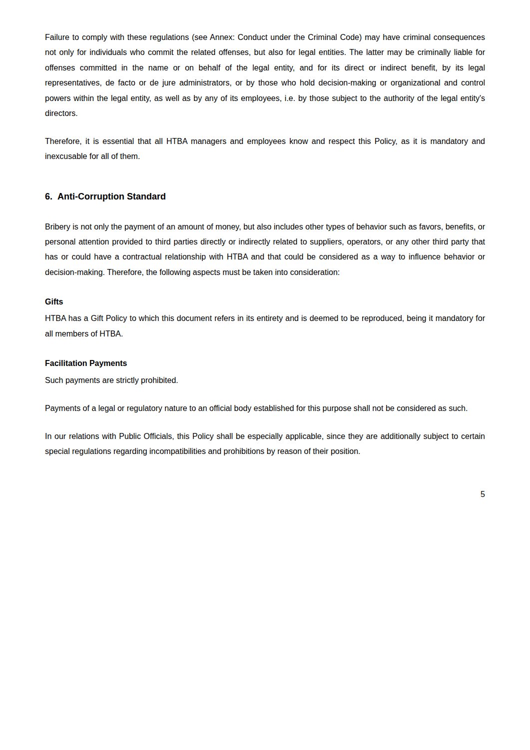Failure to comply with these regulations (see Annex: Conduct under the Criminal Code) may have criminal consequences not only for individuals who commit the related offenses, but also for legal entities. The latter may be criminally liable for offenses committed in the name or on behalf of the legal entity, and for its direct or indirect benefit, by its legal representatives, de facto or de jure administrators, or by those who hold decision-making or organizational and control powers within the legal entity, as well as by any of its employees, i.e. by those subject to the authority of the legal entity's directors.
Therefore, it is essential that all HTBA managers and employees know and respect this Policy, as it is mandatory and inexcusable for all of them.
6. Anti-Corruption Standard
Bribery is not only the payment of an amount of money, but also includes other types of behavior such as favors, benefits, or personal attention provided to third parties directly or indirectly related to suppliers, operators, or any other third party that has or could have a contractual relationship with HTBA and that could be considered as a way to influence behavior or decision-making. Therefore, the following aspects must be taken into consideration:
Gifts
HTBA has a Gift Policy to which this document refers in its entirety and is deemed to be reproduced, being it mandatory for all members of HTBA.
Facilitation Payments
Such payments are strictly prohibited.
Payments of a legal or regulatory nature to an official body established for this purpose shall not be considered as such.
In our relations with Public Officials, this Policy shall be especially applicable, since they are additionally subject to certain special regulations regarding incompatibilities and prohibitions by reason of their position.
5